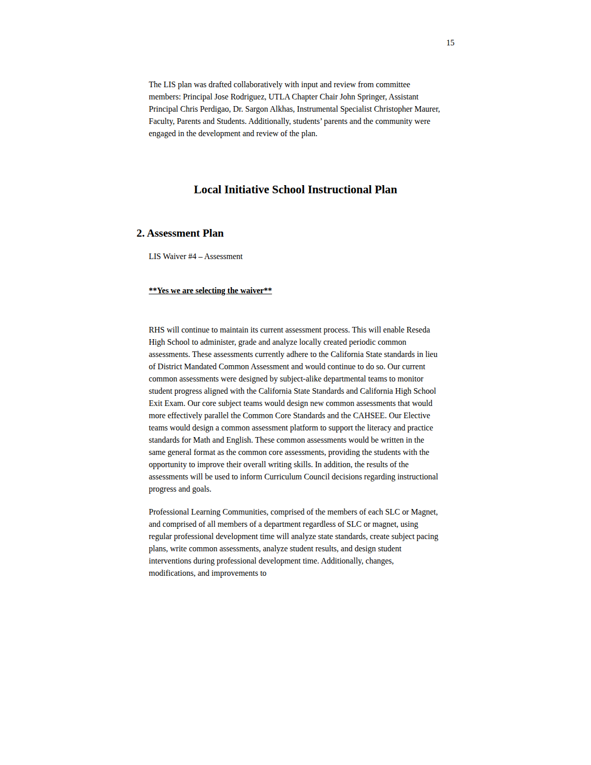15
The LIS plan was drafted collaboratively with input and review from committee members: Principal Jose Rodriguez, UTLA Chapter Chair John Springer, Assistant Principal Chris Perdigao, Dr. Sargon Alkhas, Instrumental Specialist Christopher Maurer, Faculty, Parents and Students. Additionally, students’ parents and the community were engaged in the development and review of the plan.
Local Initiative School Instructional Plan
2. Assessment Plan
LIS Waiver #4 – Assessment
**Yes we are selecting the waiver**
RHS will continue to maintain its current assessment process. This will enable Reseda High School to administer, grade and analyze locally created periodic common assessments. These assessments currently adhere to the California State standards in lieu of District Mandated Common Assessment and would continue to do so. Our current common assessments were designed by subject-alike departmental teams to monitor student progress aligned with the California State Standards and California High School Exit Exam. Our core subject teams would design new common assessments that would more effectively parallel the Common Core Standards and the CAHSEE. Our Elective teams would design a common assessment platform to support the literacy and practice standards for Math and English. These common assessments would be written in the same general format as the common core assessments, providing the students with the opportunity to improve their overall writing skills. In addition, the results of the assessments will be used to inform Curriculum Council decisions regarding instructional progress and goals.
Professional Learning Communities, comprised of the members of each SLC or Magnet, and comprised of all members of a department regardless of SLC or magnet, using regular professional development time will analyze state standards, create subject pacing plans, write common assessments, analyze student results, and design student interventions during professional development time. Additionally, changes, modifications, and improvements to